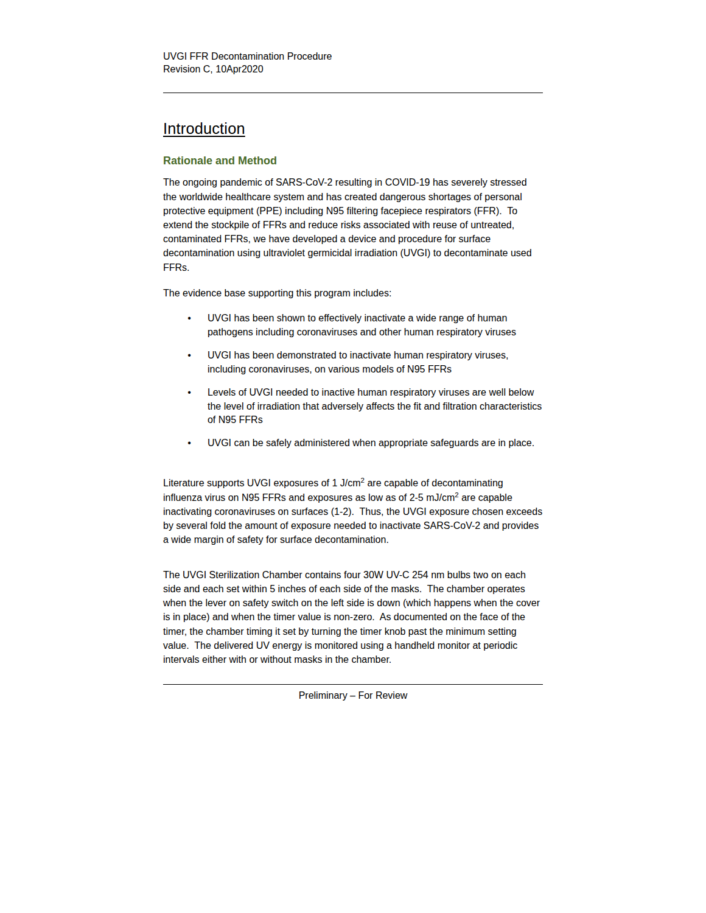UVGI FFR Decontamination Procedure Revision C, 10Apr2020
Introduction
Rationale and Method
The ongoing pandemic of SARS-CoV-2 resulting in COVID-19 has severely stressed the worldwide healthcare system and has created dangerous shortages of personal protective equipment (PPE) including N95 filtering facepiece respirators (FFR). To extend the stockpile of FFRs and reduce risks associated with reuse of untreated, contaminated FFRs, we have developed a device and procedure for surface decontamination using ultraviolet germicidal irradiation (UVGI) to decontaminate used FFRs.
The evidence base supporting this program includes:
UVGI has been shown to effectively inactivate a wide range of human pathogens including coronaviruses and other human respiratory viruses
UVGI has been demonstrated to inactivate human respiratory viruses, including coronaviruses, on various models of N95 FFRs
Levels of UVGI needed to inactive human respiratory viruses are well below the level of irradiation that adversely affects the fit and filtration characteristics of N95 FFRs
UVGI can be safely administered when appropriate safeguards are in place.
Literature supports UVGI exposures of 1 J/cm2 are capable of decontaminating influenza virus on N95 FFRs and exposures as low as of 2-5 mJ/cm2 are capable inactivating coronaviruses on surfaces (1-2). Thus, the UVGI exposure chosen exceeds by several fold the amount of exposure needed to inactivate SARS-CoV-2 and provides a wide margin of safety for surface decontamination.
The UVGI Sterilization Chamber contains four 30W UV-C 254 nm bulbs two on each side and each set within 5 inches of each side of the masks. The chamber operates when the lever on safety switch on the left side is down (which happens when the cover is in place) and when the timer value is non-zero. As documented on the face of the timer, the chamber timing it set by turning the timer knob past the minimum setting value. The delivered UV energy is monitored using a handheld monitor at periodic intervals either with or without masks in the chamber.
1
Preliminary – For Review